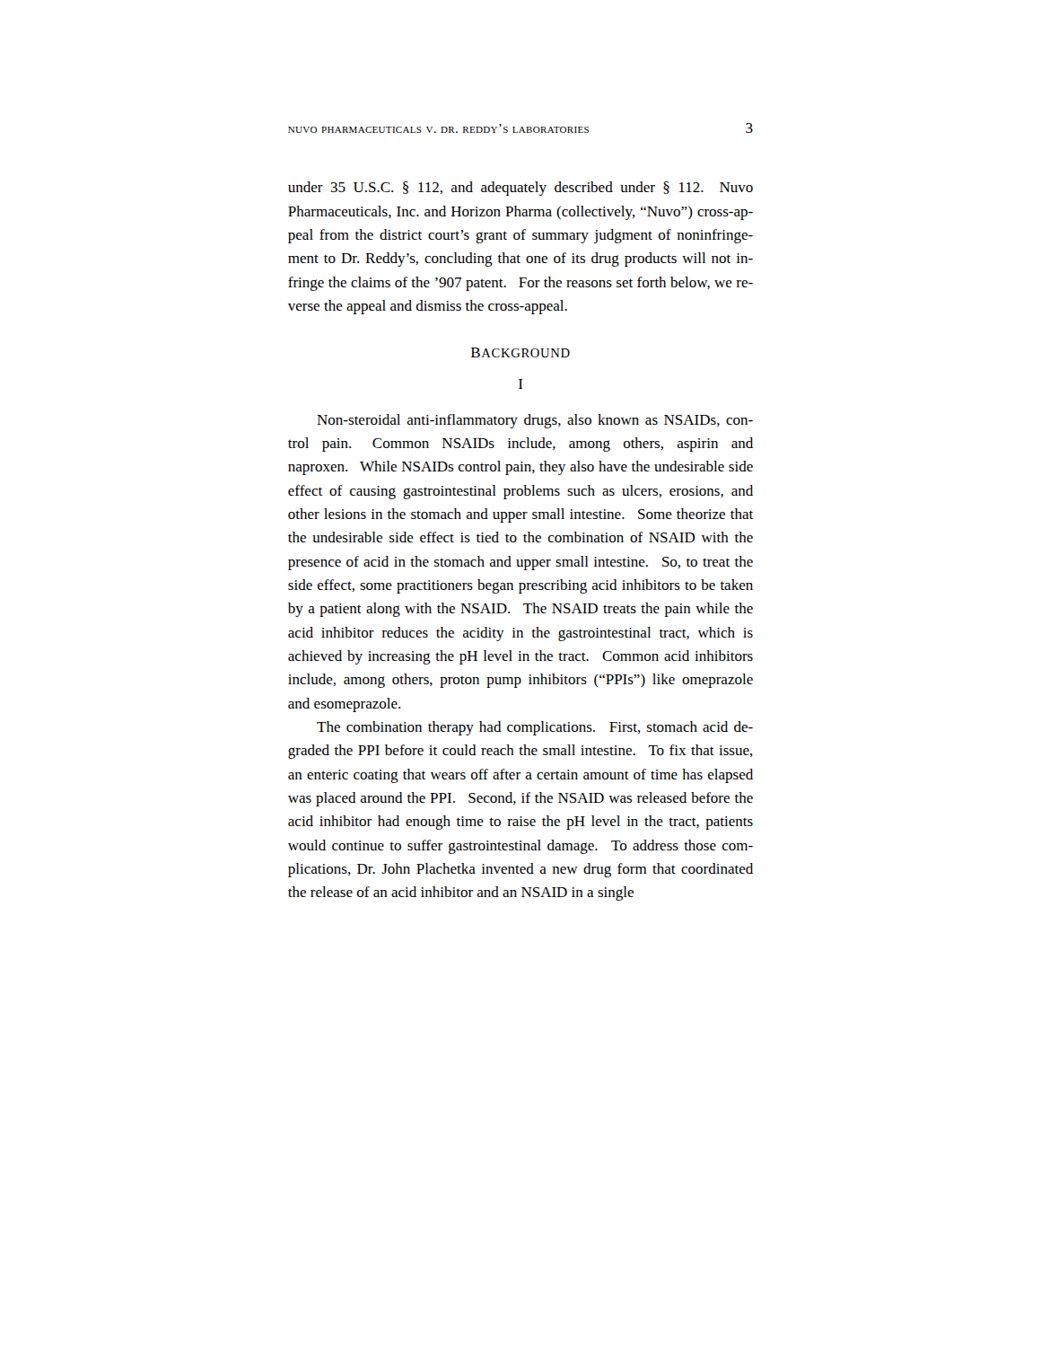NUVO PHARMACEUTICALS v. DR. REDDY’S LABORATORIES 3
under 35 U.S.C. § 112, and adequately described under § 112.  Nuvo Pharmaceuticals, Inc. and Horizon Pharma (collectively, “Nuvo”) cross-appeal from the district court’s grant of summary judgment of noninfringement to Dr. Reddy’s, concluding that one of its drug products will not infringe the claims of the ’907 patent.  For the reasons set forth below, we reverse the appeal and dismiss the cross-appeal.
BACKGROUND
I
Non-steroidal anti-inflammatory drugs, also known as NSAIDs, control pain.  Common NSAIDs include, among others, aspirin and naproxen.  While NSAIDs control pain, they also have the undesirable side effect of causing gastrointestinal problems such as ulcers, erosions, and other lesions in the stomach and upper small intestine.  Some theorize that the undesirable side effect is tied to the combination of NSAID with the presence of acid in the stomach and upper small intestine.  So, to treat the side effect, some practitioners began prescribing acid inhibitors to be taken by a patient along with the NSAID.  The NSAID treats the pain while the acid inhibitor reduces the acidity in the gastrointestinal tract, which is achieved by increasing the pH level in the tract.  Common acid inhibitors include, among others, proton pump inhibitors (“PPIs”) like omeprazole and esomeprazole.
The combination therapy had complications.  First, stomach acid degraded the PPI before it could reach the small intestine.  To fix that issue, an enteric coating that wears off after a certain amount of time has elapsed was placed around the PPI.  Second, if the NSAID was released before the acid inhibitor had enough time to raise the pH level in the tract, patients would continue to suffer gastrointestinal damage.  To address those complications, Dr. John Plachetka invented a new drug form that coordinated the release of an acid inhibitor and an NSAID in a single